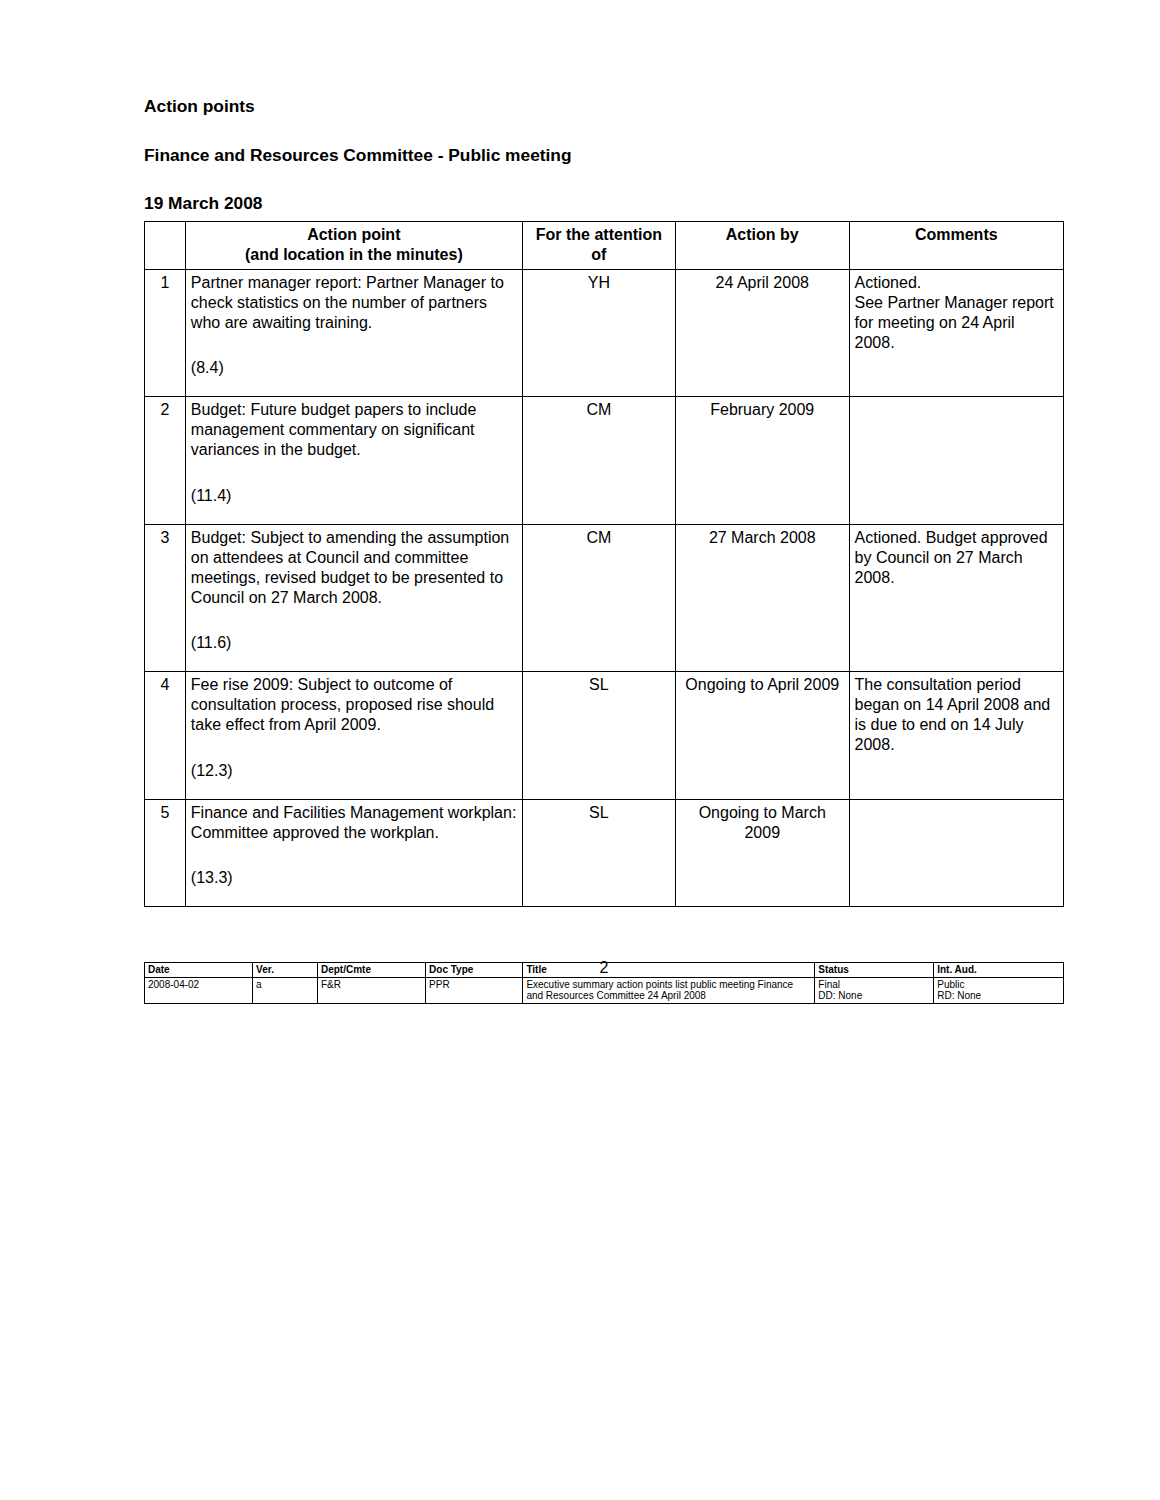Action points
Finance and Resources Committee - Public meeting
19 March 2008
| | Action point (and location in the minutes) | For the attention of | Action by | Comments |
| --- | --- | --- | --- | --- |
| 1 | Partner manager report: Partner Manager to check statistics on the number of partners who are awaiting training. (8.4) | YH | 24 April 2008 | Actioned. See Partner Manager report for meeting on 24 April 2008. |
| 2 | Budget: Future budget papers to include management commentary on significant variances in the budget. (11.4) | CM | February 2009 | |
| 3 | Budget: Subject to amending the assumption on attendees at Council and committee meetings, revised budget to be presented to Council on 27 March 2008. (11.6) | CM | 27 March 2008 | Actioned. Budget approved by Council on 27 March 2008. |
| 4 | Fee rise 2009: Subject to outcome of consultation process, proposed rise should take effect from April 2009. (12.3) | SL | Ongoing to April 2009 | The consultation period began on 14 April 2008 and is due to end on 14 July 2008. |
| 5 | Finance and Facilities Management workplan: Committee approved the workplan. (13.3) | SL | Ongoing to March 2009 | |
2
| Date | Ver. | Dept/Cmte | Doc Type | Title | Status | Int. Aud. |
| --- | --- | --- | --- | --- | --- | --- |
| 2008-04-02 | a | F&R | PPR | Executive summary action points list public meeting Finance and Resources Committee 24 April 2008 | Final DD: None | Public RD: None |